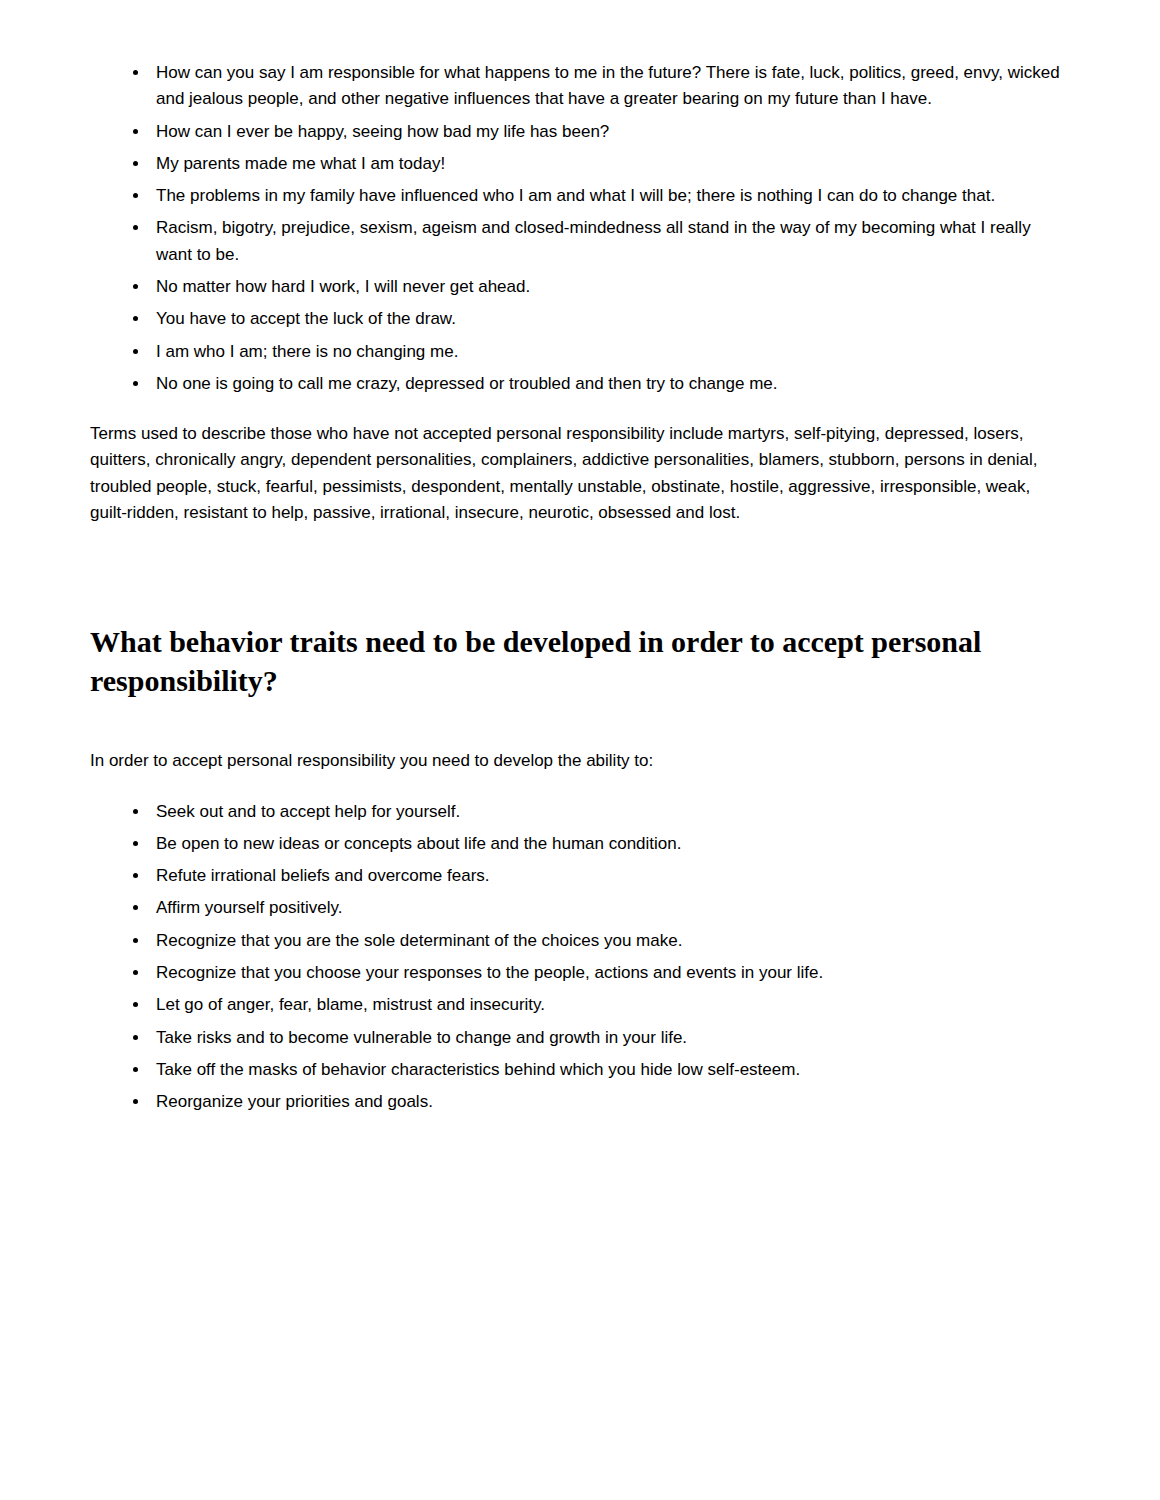How can you say I am responsible for what happens to me in the future? There is fate, luck, politics, greed, envy, wicked and jealous people, and other negative influences that have a greater bearing on my future than I have.
How can I ever be happy, seeing how bad my life has been?
My parents made me what I am today!
The problems in my family have influenced who I am and what I will be; there is nothing I can do to change that.
Racism, bigotry, prejudice, sexism, ageism and closed-mindedness all stand in the way of my becoming what I really want to be.
No matter how hard I work, I will never get ahead.
You have to accept the luck of the draw.
I am who I am; there is no changing me.
No one is going to call me crazy, depressed or troubled and then try to change me.
Terms used to describe those who have not accepted personal responsibility include martyrs, self-pitying, depressed, losers, quitters, chronically angry, dependent personalities, complainers, addictive personalities, blamers, stubborn, persons in denial, troubled people, stuck, fearful, pessimists, despondent, mentally unstable, obstinate, hostile, aggressive, irresponsible, weak, guilt-ridden, resistant to help, passive, irrational, insecure, neurotic, obsessed and lost.
What behavior traits need to be developed in order to accept personal responsibility?
In order to accept personal responsibility you need to develop the ability to:
Seek out and to accept help for yourself.
Be open to new ideas or concepts about life and the human condition.
Refute irrational beliefs and overcome fears.
Affirm yourself positively.
Recognize that you are the sole determinant of the choices you make.
Recognize that you choose your responses to the people, actions and events in your life.
Let go of anger, fear, blame, mistrust and insecurity.
Take risks and to become vulnerable to change and growth in your life.
Take off the masks of behavior characteristics behind which you hide low self-esteem.
Reorganize your priorities and goals.